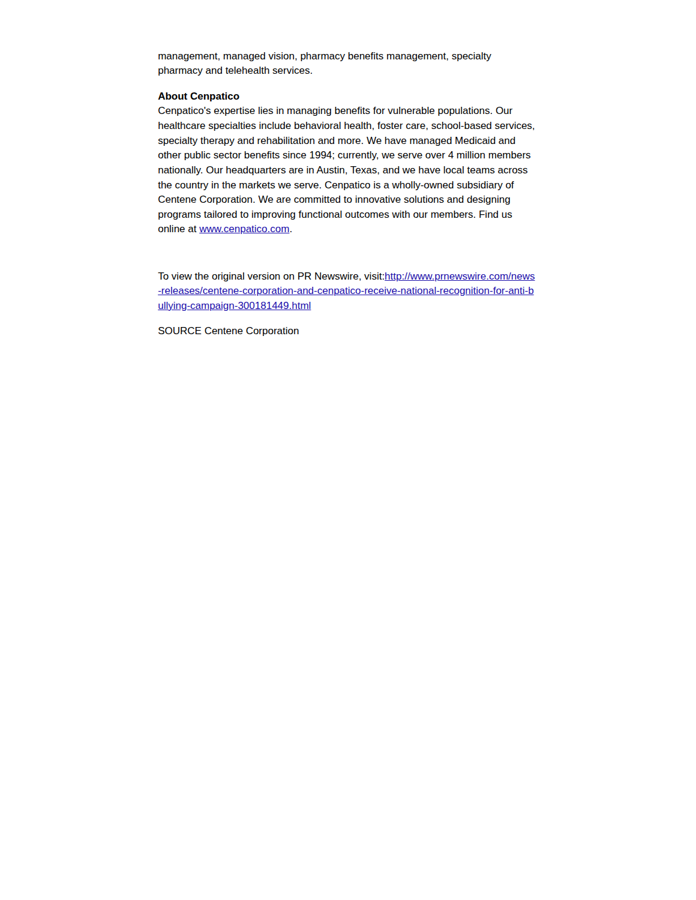management, managed vision, pharmacy benefits management, specialty pharmacy and telehealth services.
About Cenpatico
Cenpatico's expertise lies in managing benefits for vulnerable populations. Our healthcare specialties include behavioral health, foster care, school-based services, specialty therapy and rehabilitation and more. We have managed Medicaid and other public sector benefits since 1994; currently, we serve over 4 million members nationally. Our headquarters are in Austin, Texas, and we have local teams across the country in the markets we serve. Cenpatico is a wholly-owned subsidiary of Centene Corporation. We are committed to innovative solutions and designing programs tailored to improving functional outcomes with our members. Find us online at www.cenpatico.com.
To view the original version on PR Newswire, visit:http://www.prnewswire.com/news-releases/centene-corporation-and-cenpatico-receive-national-recognition-for-anti-bullying-campaign-300181449.html
SOURCE Centene Corporation